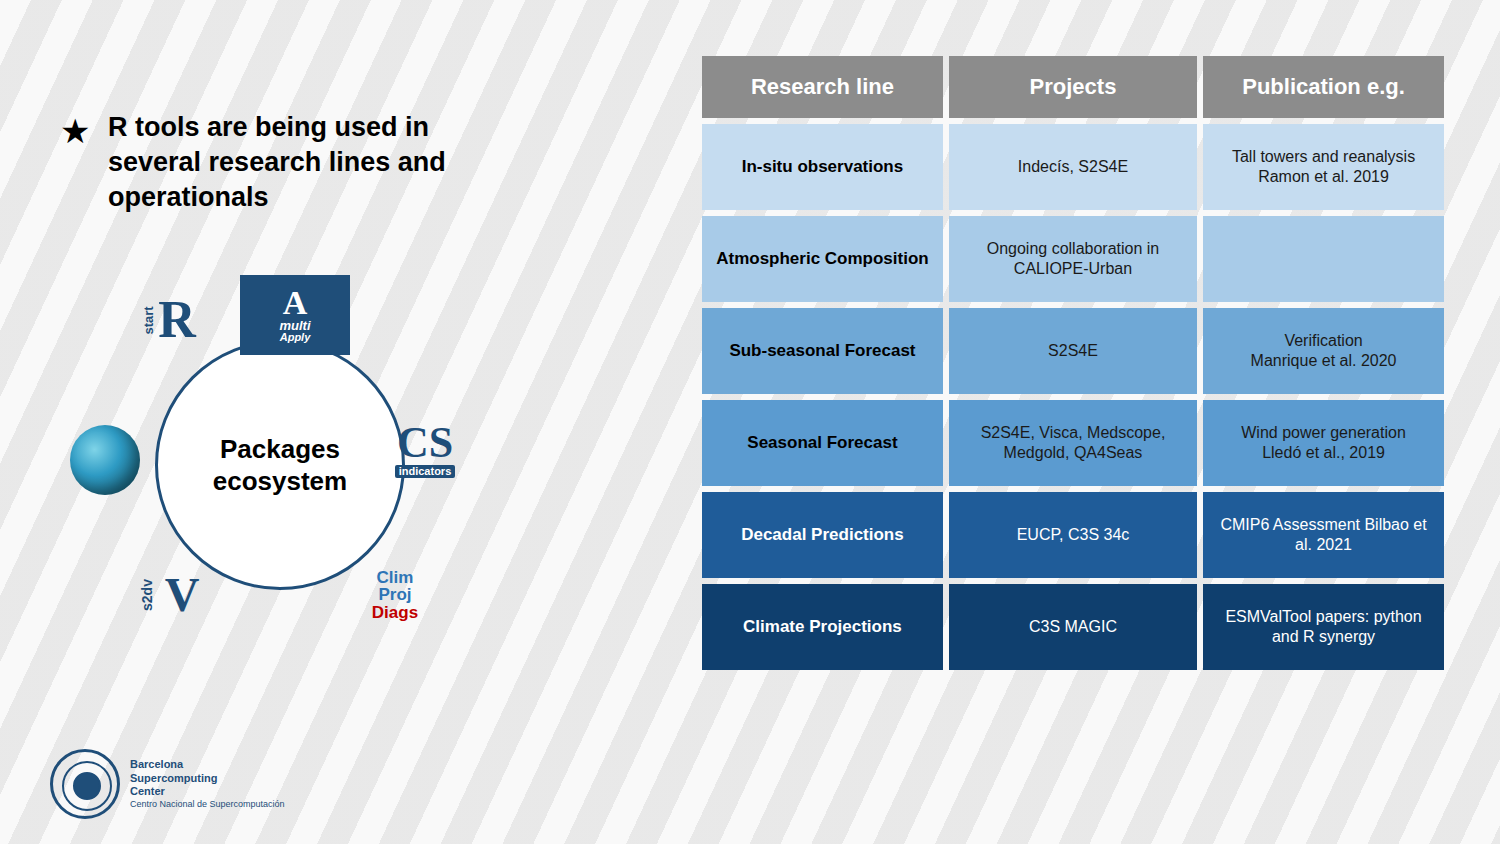★
R tools are being used in several research lines and operationals
Packages
ecosystem
start R
A multi Apply
CS indicators
Clim Proj Diags
s2dv V
Barcelona Supercomputing Center Centro Nacional de Supercomputación
| Research line | Projects | Publication e.g. |
| --- | --- | --- |
| In-situ observations | Indecís, S2S4E | Tall towers and reanalysis Ramon et al. 2019 |
| Atmospheric Composition | Ongoing collaboration in CALIOPE-Urban | |
| Sub-seasonal Forecast | S2S4E | Verification Manrique et al. 2020 |
| Seasonal Forecast | S2S4E, Visca, Medscope, Medgold, QA4Seas | Wind power generation Lledó et al., 2019 |
| Decadal Predictions | EUCP, C3S 34c | CMIP6 Assessment Bilbao et al. 2021 |
| Climate Projections | C3S MAGIC | ESMValTool papers: python and R synergy |